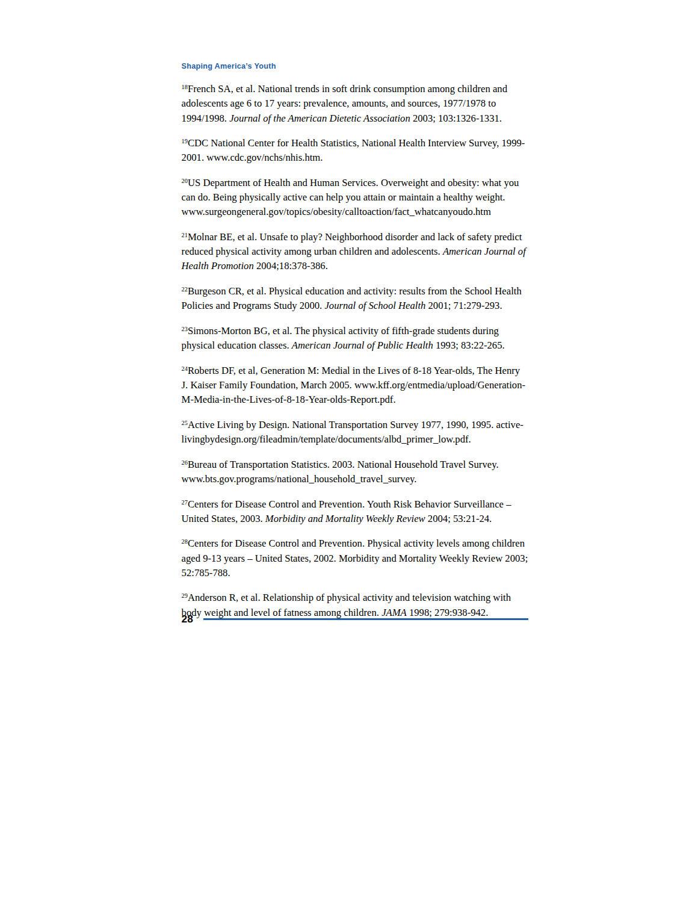Shaping America’s Youth
18French SA, et al. National trends in soft drink consumption among children and adolescents age 6 to 17 years: prevalence, amounts, and sources, 1977/1978 to 1994/1998. Journal of the American Dietetic Association 2003; 103:1326-1331.
19CDC National Center for Health Statistics, National Health Interview Survey, 1999-2001. www.cdc.gov/nchs/nhis.htm.
20US Department of Health and Human Services. Overweight and obesity: what you can do. Being physically active can help you attain or maintain a healthy weight. www.surgeongeneral.gov/topics/obesity/calltoaction/fact_whatcanyoudo.htm
21Molnar BE, et al. Unsafe to play? Neighborhood disorder and lack of safety predict reduced physical activity among urban children and adolescents. American Journal of Health Promotion 2004;18:378-386.
22Burgeson CR, et al. Physical education and activity: results from the School Health Policies and Programs Study 2000. Journal of School Health 2001; 71:279-293.
23Simons-Morton BG, et al. The physical activity of fifth-grade students during physical education classes. American Journal of Public Health 1993; 83:22-265.
24Roberts DF, et al, Generation M: Medial in the Lives of 8-18 Year-olds, The Henry J. Kaiser Family Foundation, March 2005. www.kff.org/entmedia/upload/Generation-M-Media-in-the-Lives-of-8-18-Year-olds-Report.pdf.
25Active Living by Design. National Transportation Survey 1977, 1990, 1995. active-livingbydesign.org/fileadmin/template/documents/albd_primer_low.pdf.
26Bureau of Transportation Statistics. 2003. National Household Travel Survey. www.bts.gov.programs/national_household_travel_survey.
27Centers for Disease Control and Prevention. Youth Risk Behavior Surveillance – United States, 2003. Morbidity and Mortality Weekly Review 2004; 53:21-24.
28Centers for Disease Control and Prevention. Physical activity levels among children aged 9-13 years – United States, 2002. Morbidity and Mortality Weekly Review 2003; 52:785-788.
29Anderson R, et al. Relationship of physical activity and television watching with body weight and level of fatness among children. JAMA 1998; 279:938-942.
28